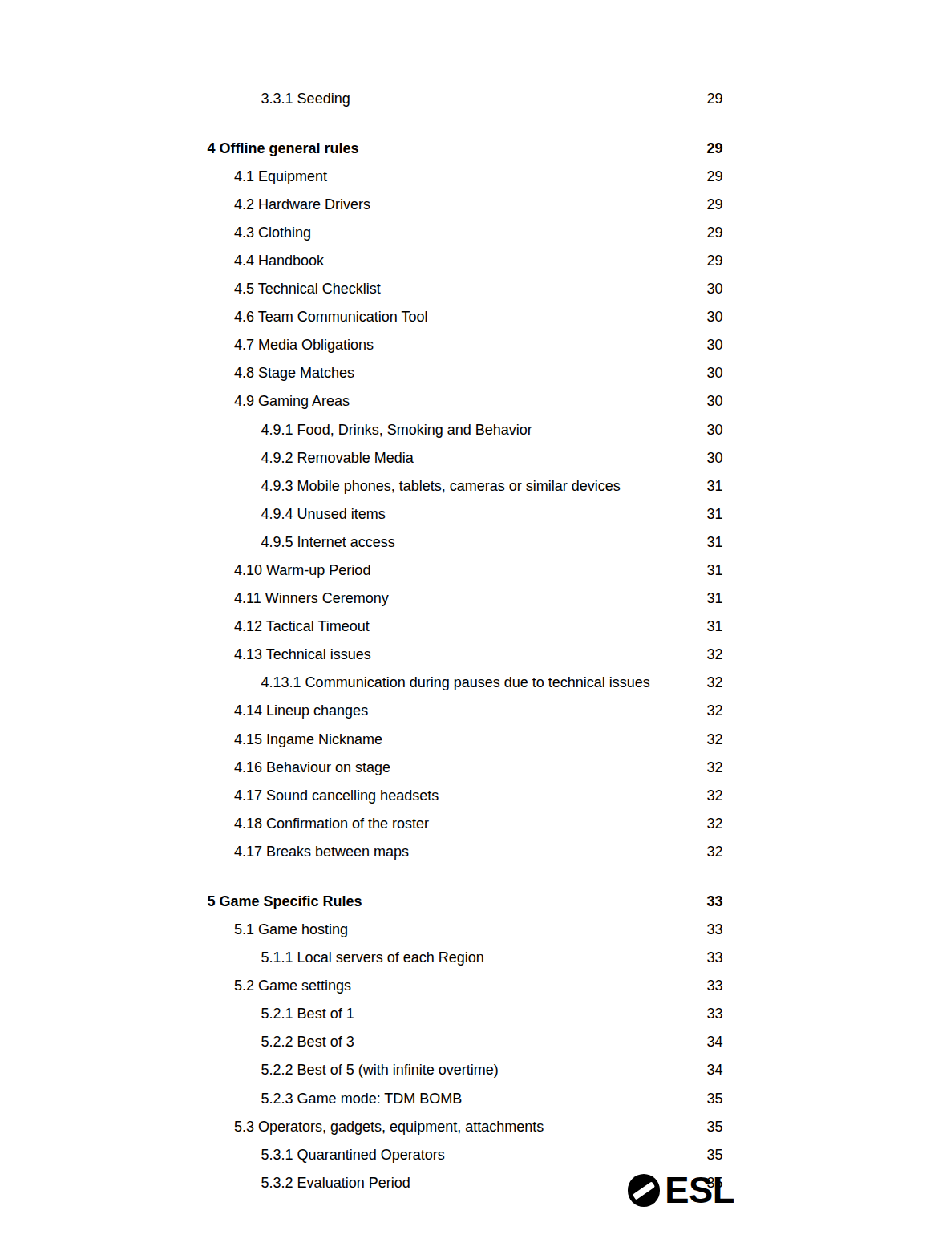3.3.1 Seeding 29
4 Offline general rules 29
4.1 Equipment 29
4.2 Hardware Drivers 29
4.3 Clothing 29
4.4 Handbook 29
4.5 Technical Checklist 30
4.6 Team Communication Tool 30
4.7 Media Obligations 30
4.8 Stage Matches 30
4.9 Gaming Areas 30
4.9.1 Food, Drinks, Smoking and Behavior 30
4.9.2 Removable Media 30
4.9.3 Mobile phones, tablets, cameras or similar devices 31
4.9.4 Unused items 31
4.9.5 Internet access 31
4.10 Warm-up Period 31
4.11 Winners Ceremony 31
4.12 Tactical Timeout 31
4.13 Technical issues 32
4.13.1 Communication during pauses due to technical issues 32
4.14 Lineup changes 32
4.15 Ingame Nickname 32
4.16 Behaviour on stage 32
4.17 Sound cancelling headsets 32
4.18 Confirmation of the roster 32
4.17 Breaks between maps 32
5 Game Specific Rules 33
5.1 Game hosting 33
5.1.1 Local servers of each Region 33
5.2 Game settings 33
5.2.1 Best of 1 33
5.2.2 Best of 3 34
5.2.2 Best of 5 (with infinite overtime) 34
5.2.3 Game mode: TDM BOMB 35
5.3 Operators, gadgets, equipment, attachments 35
5.3.1 Quarantined Operators 35
5.3.2 Evaluation Period 35
ESL